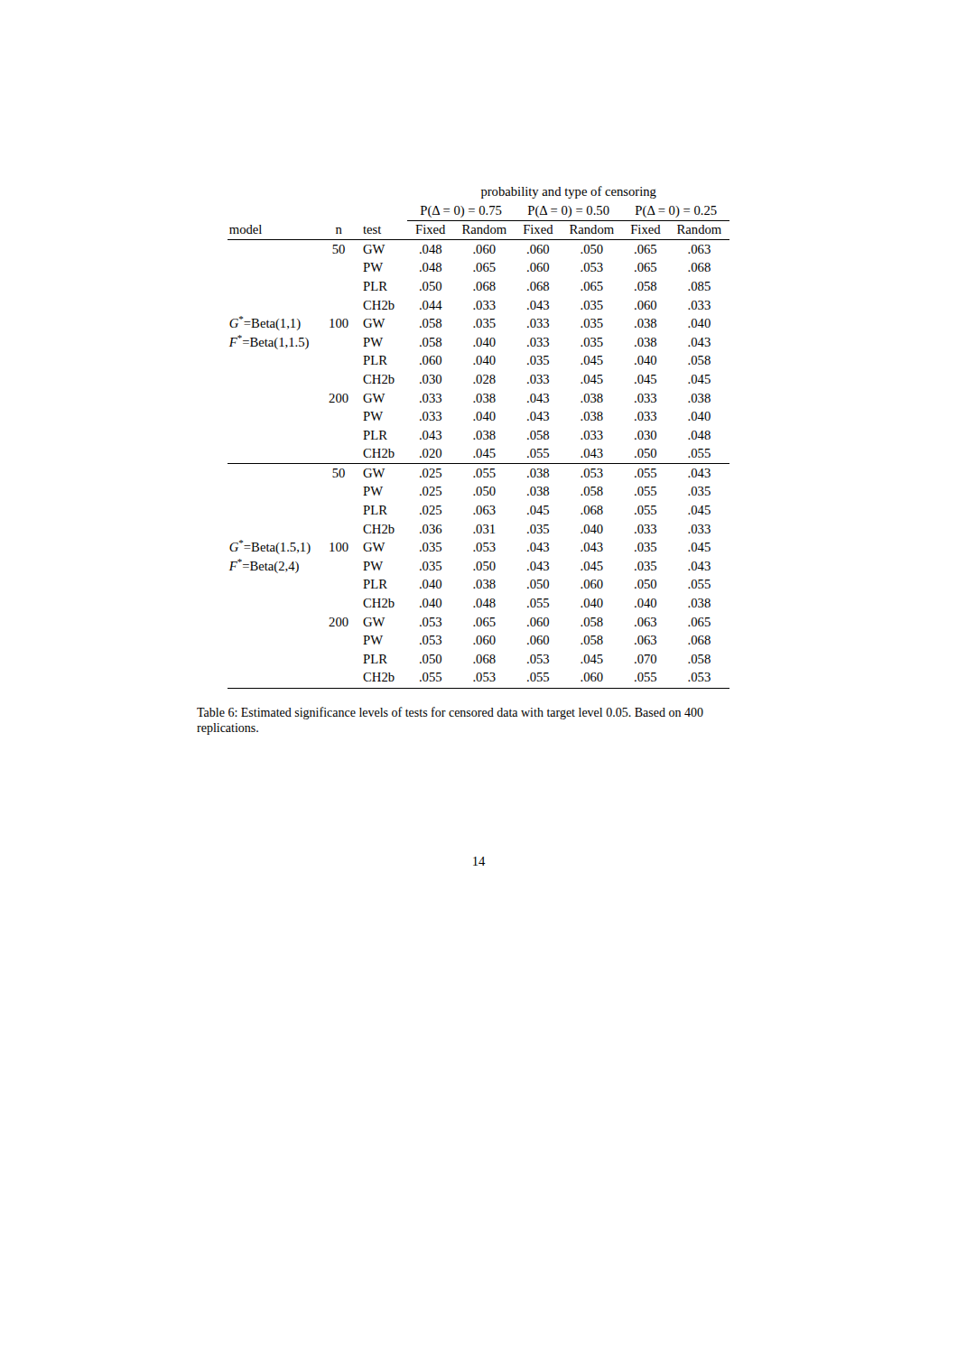| | | | probability and type of censoring |
| --- | --- | --- | --- |
| | | | P(Δ = 0) = 0.75 | P(Δ = 0) = 0.50 | P(Δ = 0) = 0.25 |
| model | n | test | Fixed | Random | Fixed | Random | Fixed | Random |
| | 50 | GW | .048 | .060 | .060 | .050 | .065 | .063 |
| | | PW | .048 | .065 | .060 | .053 | .065 | .068 |
| | | PLR | .050 | .068 | .068 | .065 | .058 | .085 |
| | | CH2b | .044 | .033 | .043 | .035 | .060 | .033 |
| G * =Beta(1,1) | 100 | GW | .058 | .035 | .033 | .035 | .038 | .040 |
| F * =Beta(1,1.5) | | PW | .058 | .040 | .033 | .035 | .038 | .043 |
| | | PLR | .060 | .040 | .035 | .045 | .040 | .058 |
| | | CH2b | .030 | .028 | .033 | .045 | .045 | .045 |
| | 200 | GW | .033 | .038 | .043 | .038 | .033 | .038 |
| | | PW | .033 | .040 | .043 | .038 | .033 | .040 |
| | | PLR | .043 | .038 | .058 | .033 | .030 | .048 |
| | | CH2b | .020 | .045 | .055 | .043 | .050 | .055 |
| | 50 | GW | .025 | .055 | .038 | .053 | .055 | .043 |
| | | PW | .025 | .050 | .038 | .058 | .055 | .035 |
| | | PLR | .025 | .063 | .045 | .068 | .055 | .045 |
| | | CH2b | .036 | .031 | .035 | .040 | .033 | .033 |
| G * =Beta(1.5,1) | 100 | GW | .035 | .053 | .043 | .043 | .035 | .045 |
| F * =Beta(2,4) | | PW | .035 | .050 | .043 | .045 | .035 | .043 |
| | | PLR | .040 | .038 | .050 | .060 | .050 | .055 |
| | | CH2b | .040 | .048 | .055 | .040 | .040 | .038 |
| | 200 | GW | .053 | .065 | .060 | .058 | .063 | .065 |
| | | PW | .053 | .060 | .060 | .058 | .063 | .068 |
| | | PLR | .050 | .068 | .053 | .045 | .070 | .058 |
| | | CH2b | .055 | .053 | .055 | .060 | .055 | .053 |
Table 6: Estimated significance levels of tests for censored data with target level 0.05. Based on 400 replications.
14